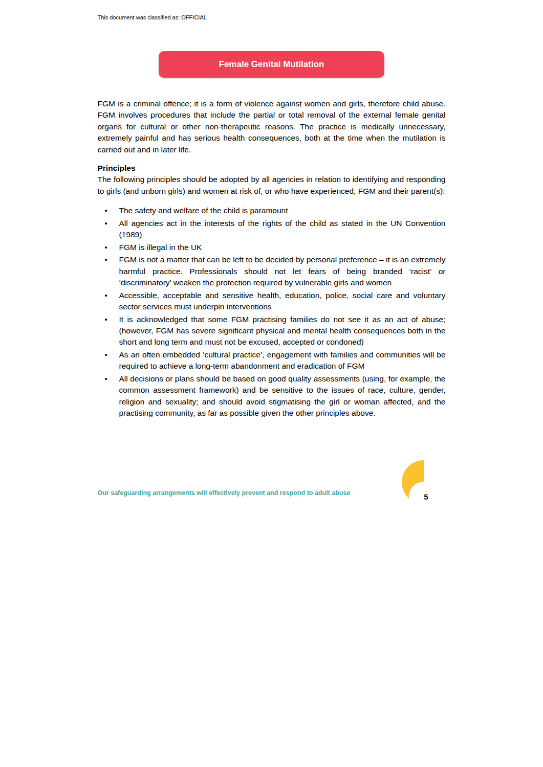This document was classified as: OFFICIAL
Female Genital Mutilation
FGM is a criminal offence; it is a form of violence against women and girls, therefore child abuse. FGM involves procedures that include the partial or total removal of the external female genital organs for cultural or other non-therapeutic reasons. The practice is medically unnecessary, extremely painful and has serious health consequences, both at the time when the mutilation is carried out and in later life.
Principles
The following principles should be adopted by all agencies in relation to identifying and responding to girls (and unborn girls) and women at risk of, or who have experienced, FGM and their parent(s):
The safety and welfare of the child is paramount
All agencies act in the interests of the rights of the child as stated in the UN Convention (1989)
FGM is illegal in the UK
FGM is not a matter that can be left to be decided by personal preference – it is an extremely harmful practice. Professionals should not let fears of being branded ‘racist’ or ‘discriminatory’ weaken the protection required by vulnerable girls and women
Accessible, acceptable and sensitive health, education, police, social care and voluntary sector services must underpin interventions
It is acknowledged that some FGM practising families do not see it as an act of abuse; (however, FGM has severe significant physical and mental health consequences both in the short and long term and must not be excused, accepted or condoned)
As an often embedded ‘cultural practice’, engagement with families and communities will be required to achieve a long-term abandonment and eradication of FGM
All decisions or plans should be based on good quality assessments (using, for example, the common assessment framework) and be sensitive to the issues of race, culture, gender, religion and sexuality; and should avoid stigmatising the girl or woman affected, and the practising community, as far as possible given the other principles above.
Our safeguarding arrangements will effectively prevent and respond to adult abuse
5